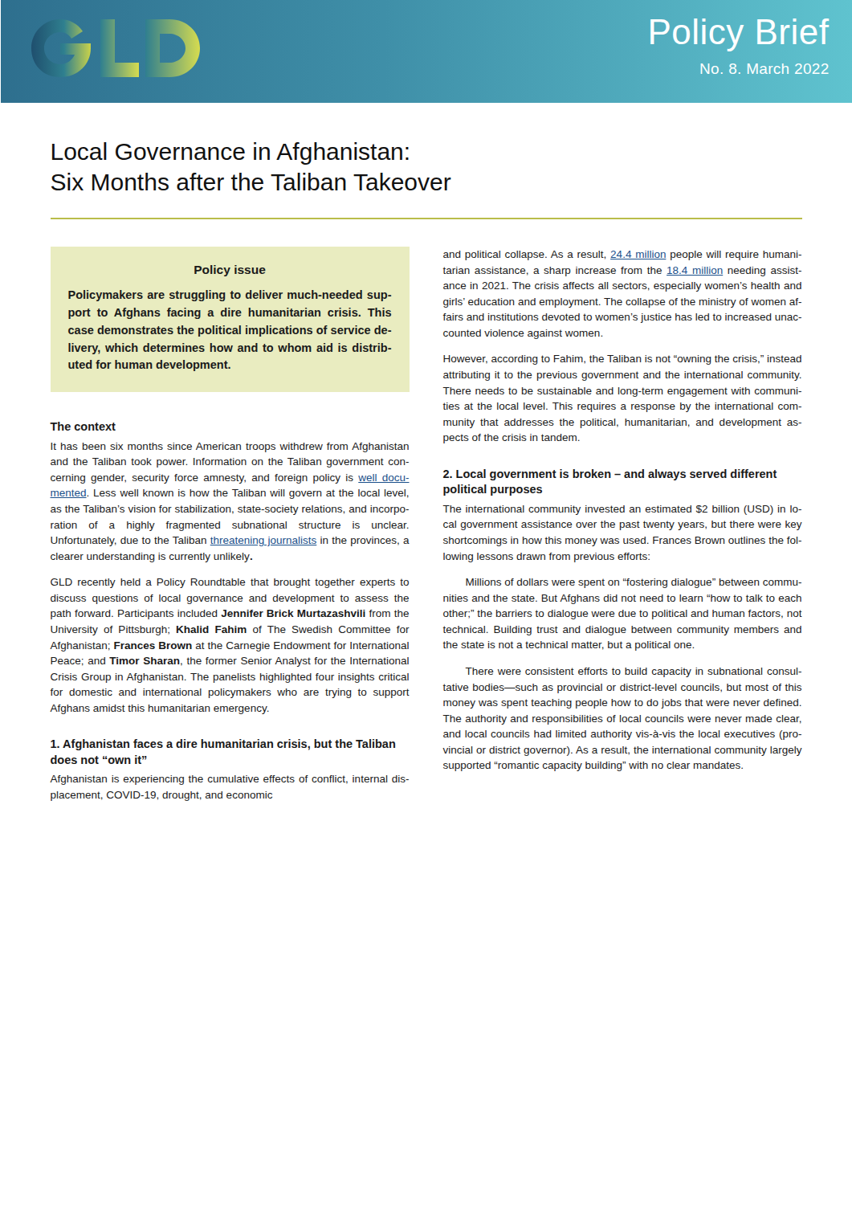Policy Brief
No. 8. March 2022
Local Governance in Afghanistan:Six Months after the Taliban Takeover
Policy issue
Policymakers are struggling to deliver much-needed support to Afghans facing a dire humanitarian crisis. This case demonstrates the political implications of service delivery, which determines how and to whom aid is distributed for human development.
The context
It has been six months since American troops withdrew from Afghanistan and the Taliban took power. Information on the Taliban government concerning gender, security force amnesty, and foreign policy is well documented. Less well known is how the Taliban will govern at the local level, as the Taliban’s vision for stabilization, state-society relations, and incorporation of a highly fragmented subnational structure is unclear. Unfortunately, due to the Taliban threatening journalists in the provinces, a clearer understanding is currently unlikely.
GLD recently held a Policy Roundtable that brought together experts to discuss questions of local governance and development to assess the path forward. Participants included Jennifer Brick Murtazashvili from the University of Pittsburgh; Khalid Fahim of The Swedish Committee for Afghanistan; Frances Brown at the Carnegie Endowment for International Peace; and Timor Sharan, the former Senior Analyst for the International Crisis Group in Afghanistan. The panelists highlighted four insights critical for domestic and international policymakers who are trying to support Afghans amidst this humanitarian emergency.
1. Afghanistan faces a dire humanitarian crisis, but the Taliban does not “own it”
Afghanistan is experiencing the cumulative effects of conflict, internal displacement, COVID-19, drought, and economic
and political collapse. As a result, 24.4 million people will require humanitarian assistance, a sharp increase from the 18.4 million needing assistance in 2021. The crisis affects all sectors, especially women’s health and girls’ education and employment. The collapse of the ministry of women affairs and institutions devoted to women’s justice has led to increased unaccounted violence against women.
However, according to Fahim, the Taliban is not “owning the crisis,” instead attributing it to the previous government and the international community. There needs to be sustainable and long-term engagement with communities at the local level. This requires a response by the international community that addresses the political, humanitarian, and development aspects of the crisis in tandem.
2. Local government is broken – and always served different political purposes
The international community invested an estimated $2 billion (USD) in local government assistance over the past twenty years, but there were key shortcomings in how this money was used. Frances Brown outlines the following lessons drawn from previous efforts:
Millions of dollars were spent on “fostering dialogue” between communities and the state. But Afghans did not need to learn “how to talk to each other;” the barriers to dialogue were due to political and human factors, not technical. Building trust and dialogue between community members and the state is not a technical matter, but a political one.
There were consistent efforts to build capacity in subnational consultative bodies—such as provincial or district-level councils, but most of this money was spent teaching people how to do jobs that were never defined. The authority and responsibilities of local councils were never made clear, and local councils had limited authority vis-à-vis the local executives (provincial or district governor). As a result, the international community largely supported “romantic capacity building” with no clear mandates.